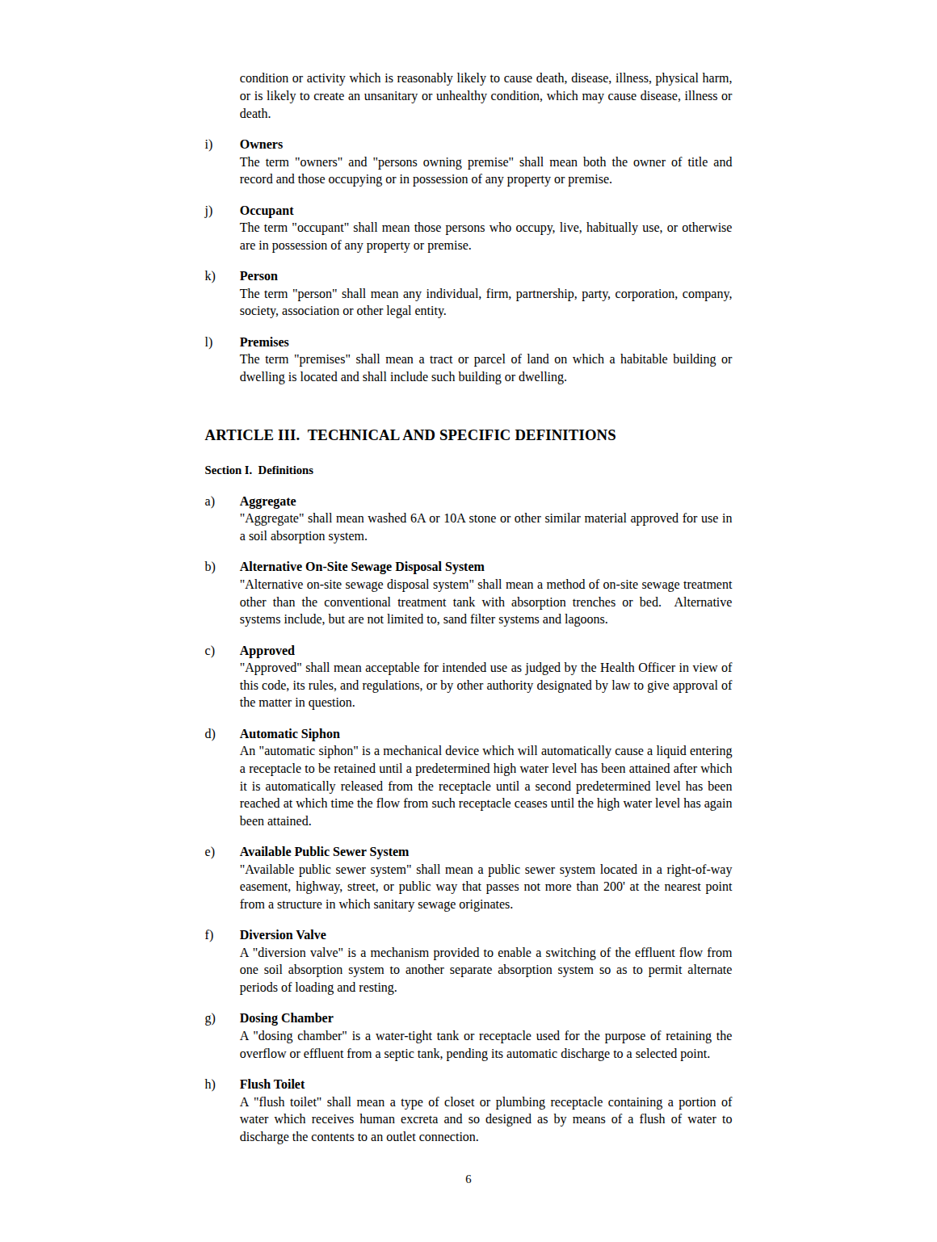condition or activity which is reasonably likely to cause death, disease, illness, physical harm, or is likely to create an unsanitary or unhealthy condition, which may cause disease, illness or death.
i)
Owners
The term "owners" and "persons owning premise" shall mean both the owner of title and record and those occupying or in possession of any property or premise.
j)
Occupant
The term "occupant" shall mean those persons who occupy, live, habitually use, or otherwise are in possession of any property or premise.
k)
Person
The term "person" shall mean any individual, firm, partnership, party, corporation, company, society, association or other legal entity.
l)
Premises
The term "premises" shall mean a tract or parcel of land on which a habitable building or dwelling is located and shall include such building or dwelling.
ARTICLE III. TECHNICAL AND SPECIFIC DEFINITIONS
Section I. Definitions
a)
Aggregate
"Aggregate" shall mean washed 6A or 10A stone or other similar material approved for use in a soil absorption system.
b)
Alternative On-Site Sewage Disposal System
"Alternative on-site sewage disposal system" shall mean a method of on-site sewage treatment other than the conventional treatment tank with absorption trenches or bed. Alternative systems include, but are not limited to, sand filter systems and lagoons.
c)
Approved
"Approved" shall mean acceptable for intended use as judged by the Health Officer in view of this code, its rules, and regulations, or by other authority designated by law to give approval of the matter in question.
d)
Automatic Siphon
An "automatic siphon" is a mechanical device which will automatically cause a liquid entering a receptacle to be retained until a predetermined high water level has been attained after which it is automatically released from the receptacle until a second predetermined level has been reached at which time the flow from such receptacle ceases until the high water level has again been attained.
e)
Available Public Sewer System
"Available public sewer system" shall mean a public sewer system located in a right-of-way easement, highway, street, or public way that passes not more than 200' at the nearest point from a structure in which sanitary sewage originates.
f)
Diversion Valve
A "diversion valve" is a mechanism provided to enable a switching of the effluent flow from one soil absorption system to another separate absorption system so as to permit alternate periods of loading and resting.
g)
Dosing Chamber
A "dosing chamber" is a water-tight tank or receptacle used for the purpose of retaining the overflow or effluent from a septic tank, pending its automatic discharge to a selected point.
h)
Flush Toilet
A "flush toilet" shall mean a type of closet or plumbing receptacle containing a portion of water which receives human excreta and so designed as by means of a flush of water to discharge the contents to an outlet connection.
6